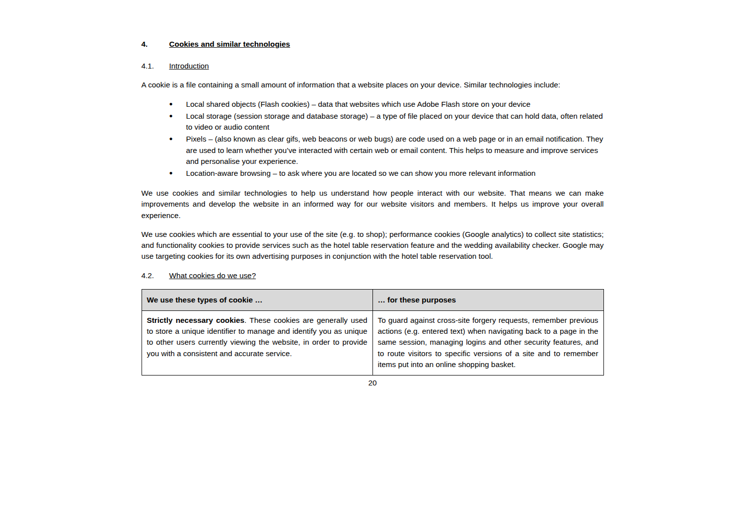4. Cookies and similar technologies
4.1. Introduction
A cookie is a file containing a small amount of information that a website places on your device. Similar technologies include:
Local shared objects (Flash cookies) – data that websites which use Adobe Flash store on your device
Local storage (session storage and database storage) – a type of file placed on your device that can hold data, often related to video or audio content
Pixels – (also known as clear gifs, web beacons or web bugs) are code used on a web page or in an email notification. They are used to learn whether you’ve interacted with certain web or email content. This helps to measure and improve services and personalise your experience.
Location-aware browsing – to ask where you are located so we can show you more relevant information
We use cookies and similar technologies to help us understand how people interact with our website. That means we can make improvements and develop the website in an informed way for our website visitors and members. It helps us improve your overall experience.
We use cookies which are essential to your use of the site (e.g. to shop); performance cookies (Google analytics) to collect site statistics; and functionality cookies to provide services such as the hotel table reservation feature and the wedding availability checker. Google may use targeting cookies for its own advertising purposes in conjunction with the hotel table reservation tool.
4.2. What cookies do we use?
| We use these types of cookie … | … for these purposes |
| --- | --- |
| Strictly necessary cookies . These cookies are generally used to store a unique identifier to manage and identify you as unique to other users currently viewing the website, in order to provide you with a consistent and accurate service. | To guard against cross-site forgery requests, remember previous actions (e.g. entered text) when navigating back to a page in the same session, managing logins and other security features, and to route visitors to specific versions of a site and to remember items put into an online shopping basket. |
20